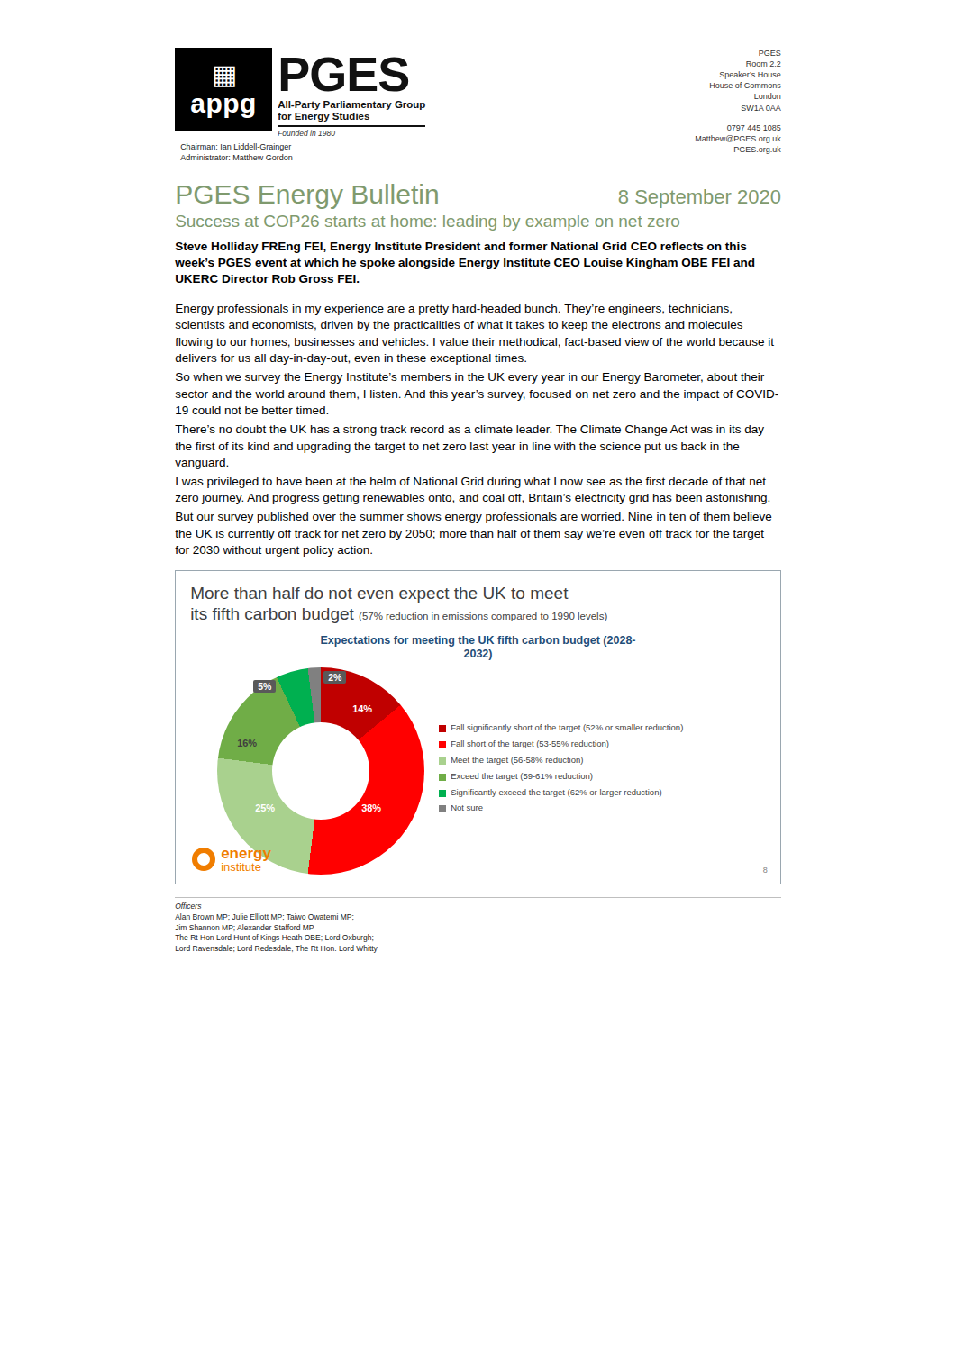▦
appg
PGES
All-Party Parliamentary Group
for Energy Studies
Founded in 1980
Chairman: Ian Liddell-Grainger
Administrator: Matthew Gordon
PGES
Room 2.2
Speaker’s House
House of Commons
London
SW1A 0AA
0797 445 1085
Matthew@PGES.org.uk
PGES.org.uk
PGES Energy Bulletin 8 September 2020
Success at COP26 starts at home: leading by example on net zero
Steve Holliday FREng FEI, Energy Institute President and former National Grid CEO reflects on this week’s PGES event at which he spoke alongside Energy Institute CEO Louise Kingham OBE FEI and UKERC Director Rob Gross FEI.
Energy professionals in my experience are a pretty hard-headed bunch. They’re engineers, technicians, scientists and economists, driven by the practicalities of what it takes to keep the electrons and molecules flowing to our homes, businesses and vehicles. I value their methodical, fact-based view of the world because it delivers for us all day-in-day-out, even in these exceptional times.
So when we survey the Energy Institute’s members in the UK every year in our Energy Barometer, about their sector and the world around them, I listen. And this year’s survey, focused on net zero and the impact of COVID-19 could not be better timed.
There’s no doubt the UK has a strong track record as a climate leader. The Climate Change Act was in its day the first of its kind and upgrading the target to net zero last year in line with the science put us back in the vanguard.
I was privileged to have been at the helm of National Grid during what I now see as the first decade of that net zero journey. And progress getting renewables onto, and coal off, Britain’s electricity grid has been astonishing.
But our survey published over the summer shows energy professionals are worried. Nine in ten of them believe the UK is currently off track for net zero by 2050; more than half of them say we’re even off track for the target for 2030 without urgent policy action.
More than half do not even expect the UK to meet
its fifth carbon budget (57% reduction in emissions compared to 1990 levels)
Expectations for meeting the UK fifth carbon budget (2028-
2032)
14%
38%
25%
16%
5%
2%
Fall significantly short of the target (52% or smaller reduction)
Fall short of the target (53-55% reduction)
Meet the target (56-58% reduction)
Exceed the target (59-61% reduction)
Significantly exceed the target (62% or larger reduction)
Not sure
energy
institute
8
Officers
Alan Brown MP; Julie Elliott MP; Taiwo Owatemi MP;
Jim Shannon MP; Alexander Stafford MP
The Rt Hon Lord Hunt of Kings Heath OBE; Lord Oxburgh;
Lord Ravensdale; Lord Redesdale, The Rt Hon. Lord Whitty